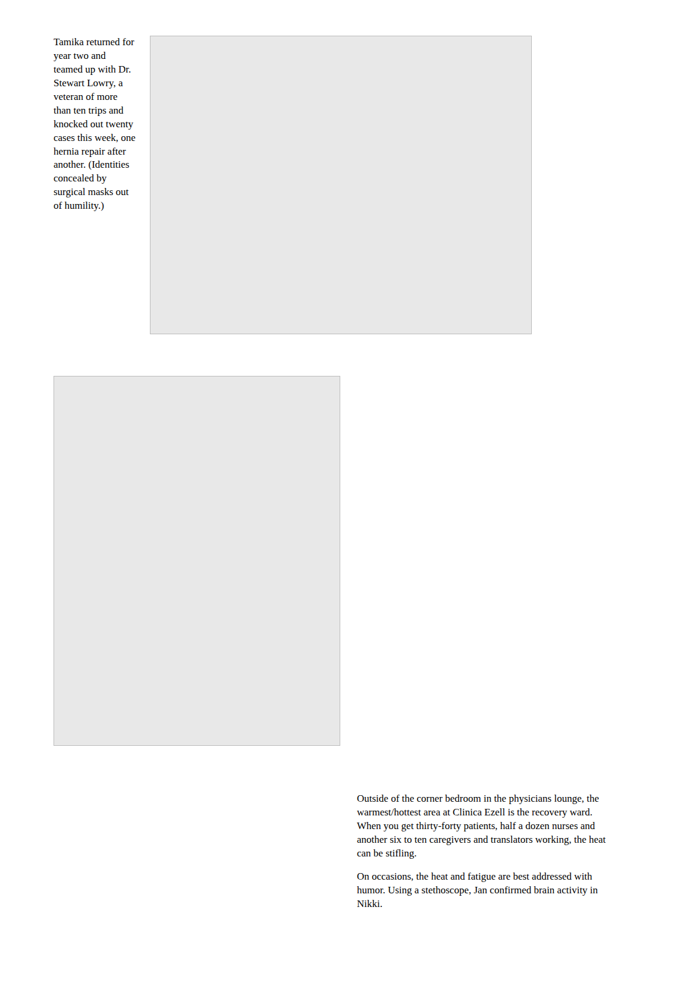Tamika returned for year two and teamed up with Dr. Stewart Lowry, a veteran of more than ten trips and knocked out twenty cases this week, one hernia repair after another. (Identities concealed by surgical masks out of humility.)
Outside of the corner bedroom in the physicians lounge, the warmest/hottest area at Clinica Ezell is the recovery ward. When you get thirty-forty patients, half a dozen nurses and another six to ten caregivers and translators working, the heat can be stifling.
On occasions, the heat and fatigue are best addressed with humor. Using a stethoscope, Jan confirmed brain activity in Nikki.